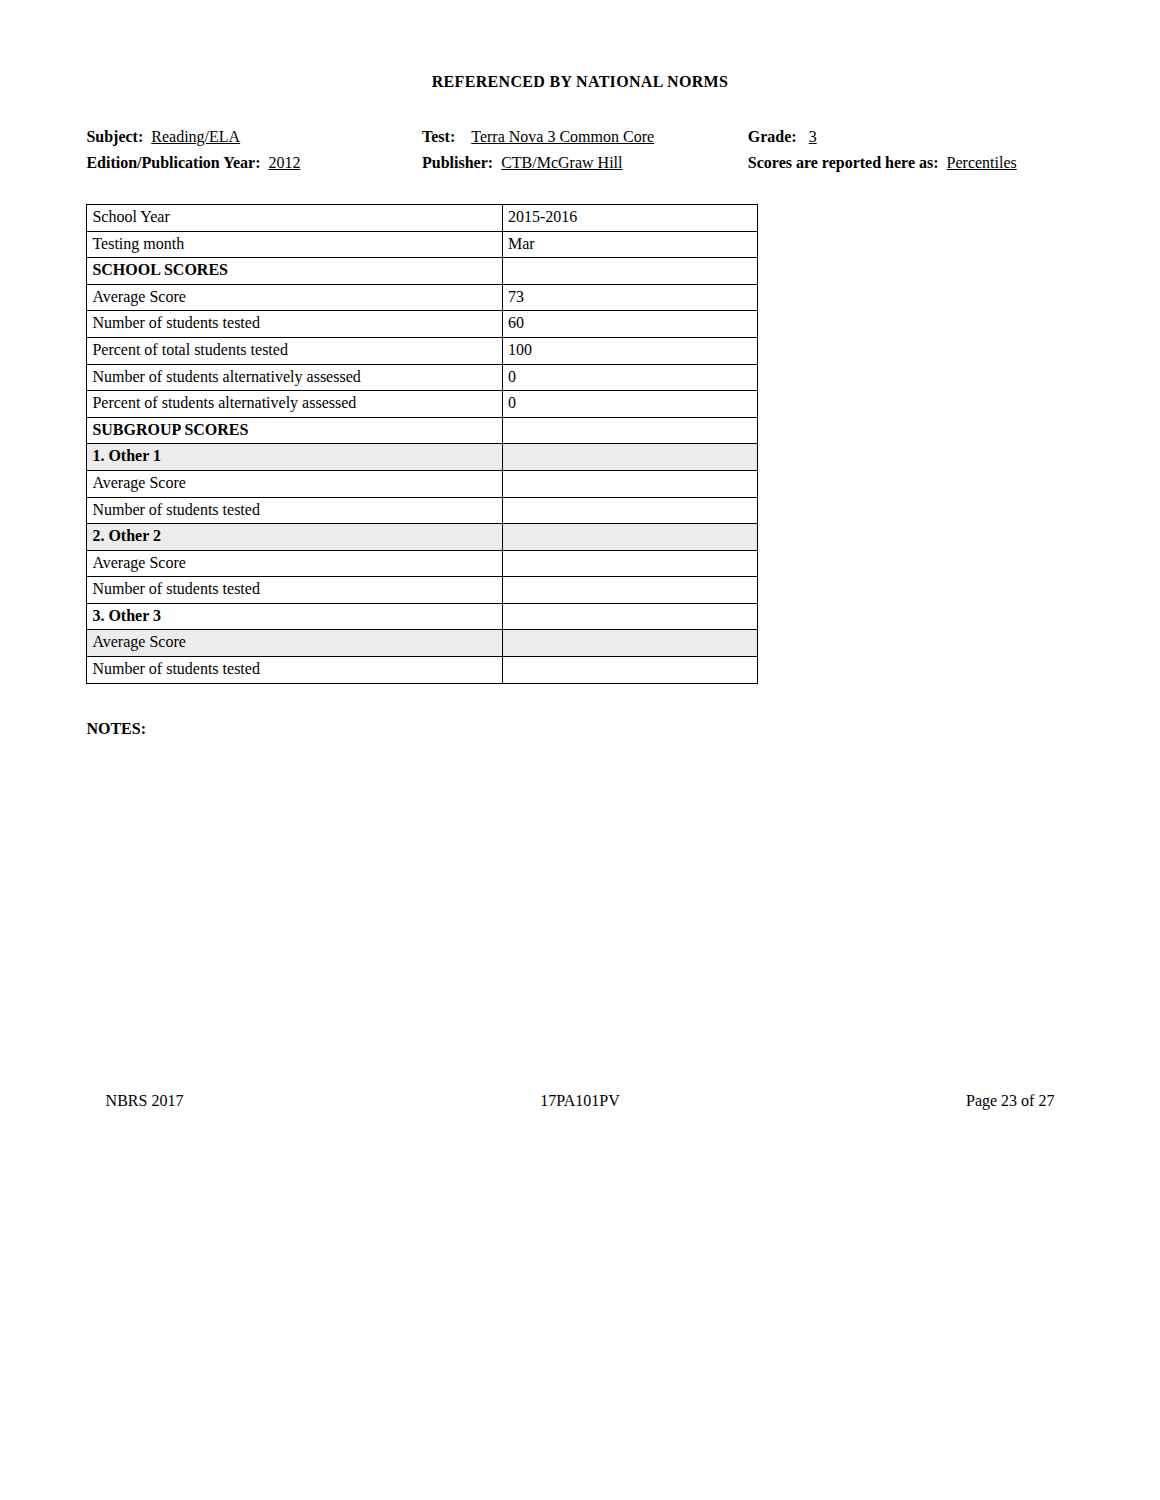REFERENCED BY NATIONAL NORMS
| Subject: Reading/ELA | Test: Terra Nova 3 Common Core | Grade: 3 |
| Edition/Publication Year: 2012 | Publisher: CTB/McGraw Hill | Scores are reported here as: Percentiles |
| School Year | 2015-2016 |
| Testing month | Mar |
| SCHOOL SCORES | |
| Average Score | 73 |
| Number of students tested | 60 |
| Percent of total students tested | 100 |
| Number of students alternatively assessed | 0 |
| Percent of students alternatively assessed | 0 |
| SUBGROUP SCORES | |
| 1. Other 1 | |
| Average Score | |
| Number of students tested | |
| 2. Other 2 | |
| Average Score | |
| Number of students tested | |
| 3. Other 3 | |
| Average Score | |
| Number of students tested | |
NOTES:
NBRS 2017
17PA101PV
Page 23 of 27